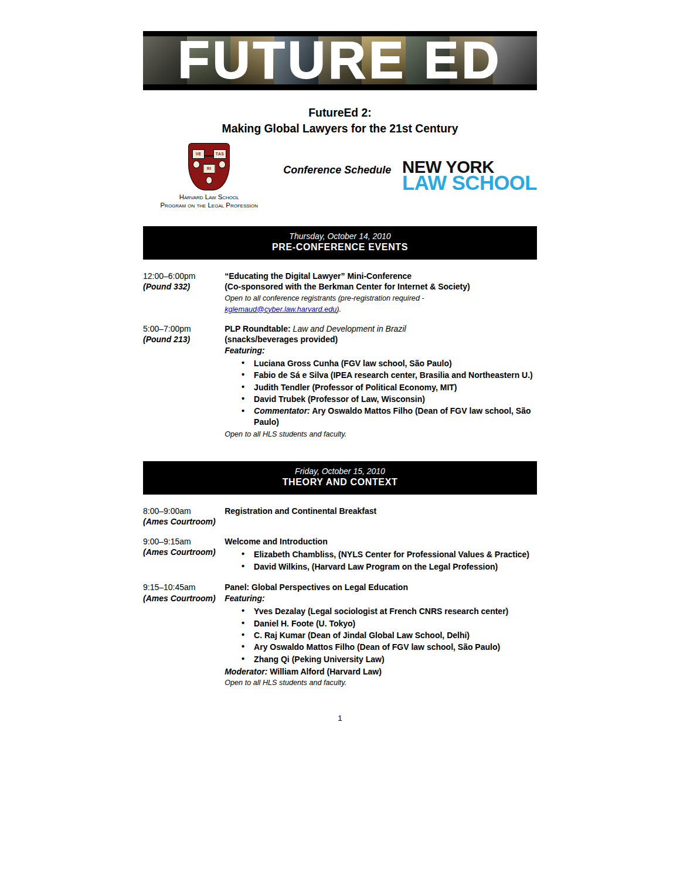FUTURE ED
FutureEd 2:
Making Global Lawyers for the 21st Century
VE
TAS
RI
Harvard Law School
Program on the Legal Profession
Conference Schedule
NEW YORK
LAW SCHOOL
Thursday, October 14, 2010
PRE-CONFERENCE EVENTS
| 12:00–6:00pm (Pound 332) | “Educating the Digital Lawyer” Mini-Conference (Co-sponsored with the Berkman Center for Internet & Society) Open to all conference registrants (pre-registration required - kglemaud@cyber.law.harvard.edu ). |
| 5:00–7:00pm (Pound 213) | PLP Roundtable: Law and Development in Brazil (snacks/beverages provided) Featuring: Luciana Gross Cunha (FGV law school, São Paulo) Fabio de Sá e Silva (IPEA research center, Brasilia and Northeastern U.) Judith Tendler (Professor of Political Economy, MIT) David Trubek (Professor of Law, Wisconsin) Commentator: Ary Oswaldo Mattos Filho (Dean of FGV law school, São Paulo) Open to all HLS students and faculty. |
Friday, October 15, 2010
THEORY AND CONTEXT
| 8:00–9:00am (Ames Courtroom) | Registration and Continental Breakfast |
| 9:00–9:15am (Ames Courtroom) | Welcome and Introduction Elizabeth Chambliss, (NYLS Center for Professional Values & Practice) David Wilkins, (Harvard Law Program on the Legal Profession) |
| 9:15–10:45am (Ames Courtroom) | Panel: Global Perspectives on Legal Education Featuring: Yves Dezalay (Legal sociologist at French CNRS research center) Daniel H. Foote (U. Tokyo) C. Raj Kumar (Dean of Jindal Global Law School, Delhi) Ary Oswaldo Mattos Filho (Dean of FGV law school, São Paulo) Zhang Qi (Peking University Law) Moderator: William Alford (Harvard Law) Open to all HLS students and faculty. |
1